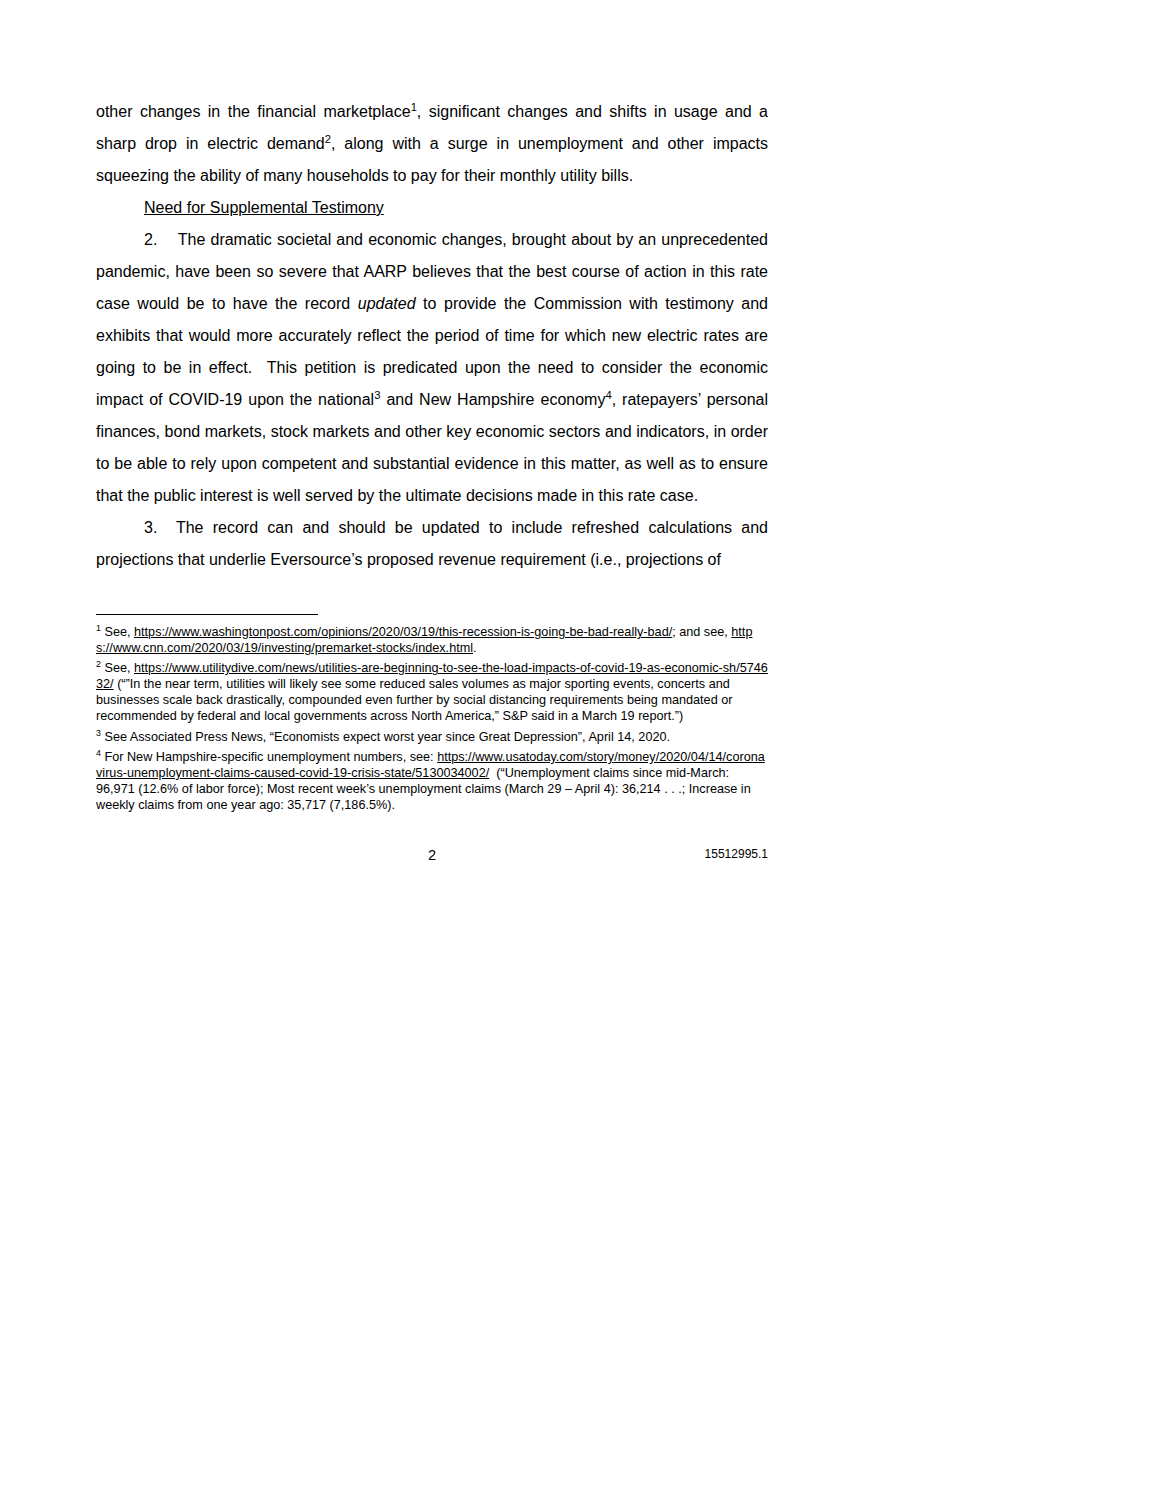other changes in the financial marketplace1, significant changes and shifts in usage and a sharp drop in electric demand2, along with a surge in unemployment and other impacts squeezing the ability of many households to pay for their monthly utility bills.
Need for Supplemental Testimony
2. The dramatic societal and economic changes, brought about by an unprecedented pandemic, have been so severe that AARP believes that the best course of action in this rate case would be to have the record updated to provide the Commission with testimony and exhibits that would more accurately reflect the period of time for which new electric rates are going to be in effect. This petition is predicated upon the need to consider the economic impact of COVID-19 upon the national3 and New Hampshire economy4, ratepayers’ personal finances, bond markets, stock markets and other key economic sectors and indicators, in order to be able to rely upon competent and substantial evidence in this matter, as well as to ensure that the public interest is well served by the ultimate decisions made in this rate case.
3. The record can and should be updated to include refreshed calculations and projections that underlie Eversource’s proposed revenue requirement (i.e., projections of
1 See, https://www.washingtonpost.com/opinions/2020/03/19/this-recession-is-going-be-bad-really-bad/; and see, https://www.cnn.com/2020/03/19/investing/premarket-stocks/index.html.
2 See, https://www.utilitydive.com/news/utilities-are-beginning-to-see-the-load-impacts-of-covid-19-as-economic-sh/574632/ (“”In the near term, utilities will likely see some reduced sales volumes as major sporting events, concerts and businesses scale back drastically, compounded even further by social distancing requirements being mandated or recommended by federal and local governments across North America,” S&P said in a March 19 report.”)
3 See Associated Press News, “Economists expect worst year since Great Depression”, April 14, 2020.
4 For New Hampshire-specific unemployment numbers, see: https://www.usatoday.com/story/money/2020/04/14/coronavirus-unemployment-claims-caused-covid-19-crisis-state/5130034002/ (“Unemployment claims since mid-March: 96,971 (12.6% of labor force); Most recent week’s unemployment claims (March 29 – April 4): 36,214 . . .; Increase in weekly claims from one year ago: 35,717 (7,186.5%).
2
15512995.1